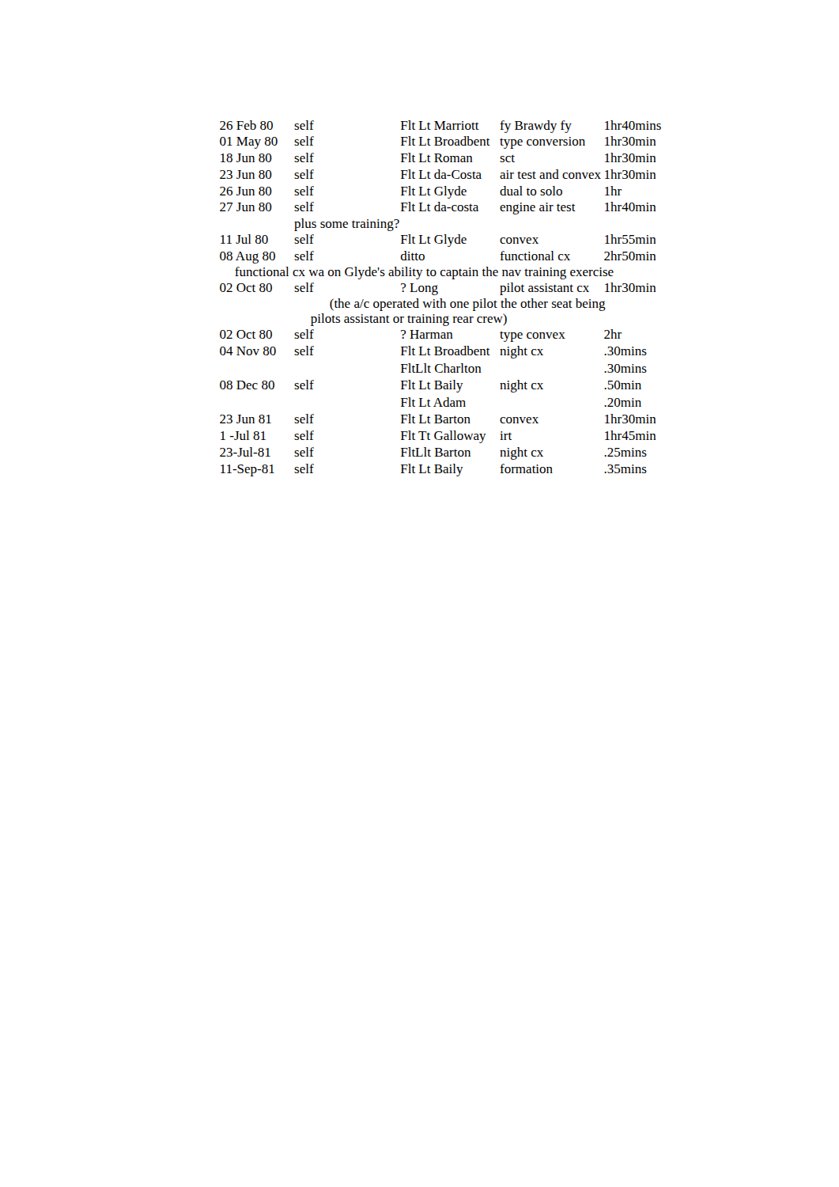| 26 Feb 80 | self | Flt Lt Marriott | fy Brawdy fy | 1hr40mins |
| 01 May 80 | self | Flt Lt Broadbent | type conversion | 1hr30min |
| 18 Jun 80 | self | Flt Lt Roman | sct | 1hr30min |
| 23 Jun 80 | self | Flt Lt da-Costa | air test and convex | 1hr30min |
| 26 Jun 80 | self | Flt Lt Glyde | dual to solo | 1hr |
| 27 Jun 80 | self plus some training? | Flt Lt da-costa | engine air test | 1hr40min |
| 11 Jul 80 | self | Flt Lt Glyde | convex | 1hr55min |
| 08 Aug 80 | self | ditto | functional cx | 2hr50min |
| functional cx wa on Glyde's ability to captain the nav training exercise |
| 02 Oct 80 | self | ? Long | pilot assistant cx | 1hr30min |
| (the a/c operated with one pilot the other seat being |
| pilots assistant or training rear crew) |
| 02 Oct 80 | self | ? Harman | type convex | 2hr |
| 04 Nov 80 | self | Flt Lt Broadbent FltLlt Charlton | night cx | .30mins .30mins |
| 08 Dec 80 | self | Flt Lt Baily Flt Lt Adam | night cx | .50min .20min |
| 23 Jun 81 | self | Flt Lt Barton | convex | 1hr30min |
| 1 -Jul 81 | self | Flt Tt Galloway | irt | 1hr45min |
| 23-Jul-81 | self | FltLlt Barton | night cx | .25mins |
| 11-Sep-81 | self | Flt Lt Baily | formation | .35mins |